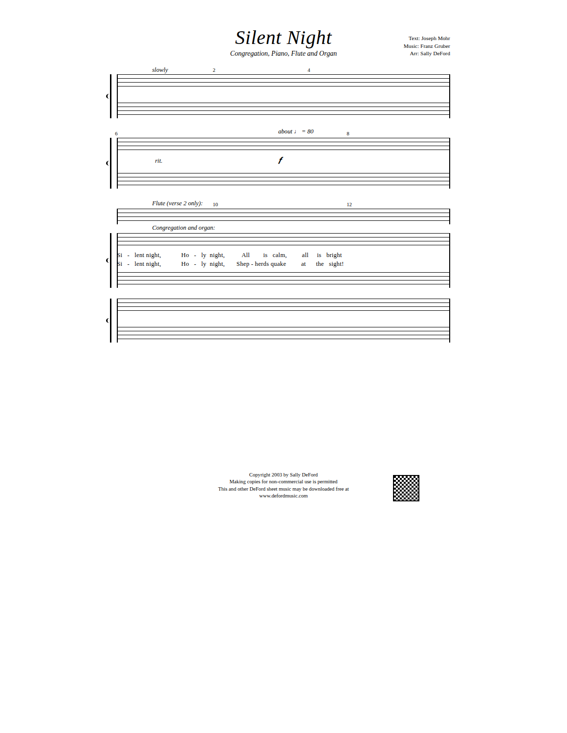Silent Night
Congregation, Piano, Flute and Organ
Text: Joseph Mohr
Music: Franz Gruber
Arr: Sally DeFord
slowly 2 4
6 8 about ♩ = 80
rit. 𝑓
Flute (verse 2 only): 10 12
Congregation and organ:
Si - lent night, Ho - ly night, All is calm, all is bright Si - lent night, Ho - ly night, Shep - herds quake at the sight!
Copyright 2003 by Sally DeFord
Making copies for non-commercial use is permitted
This and other DeFord sheet music may be downloaded free at
www.defordmusic.com